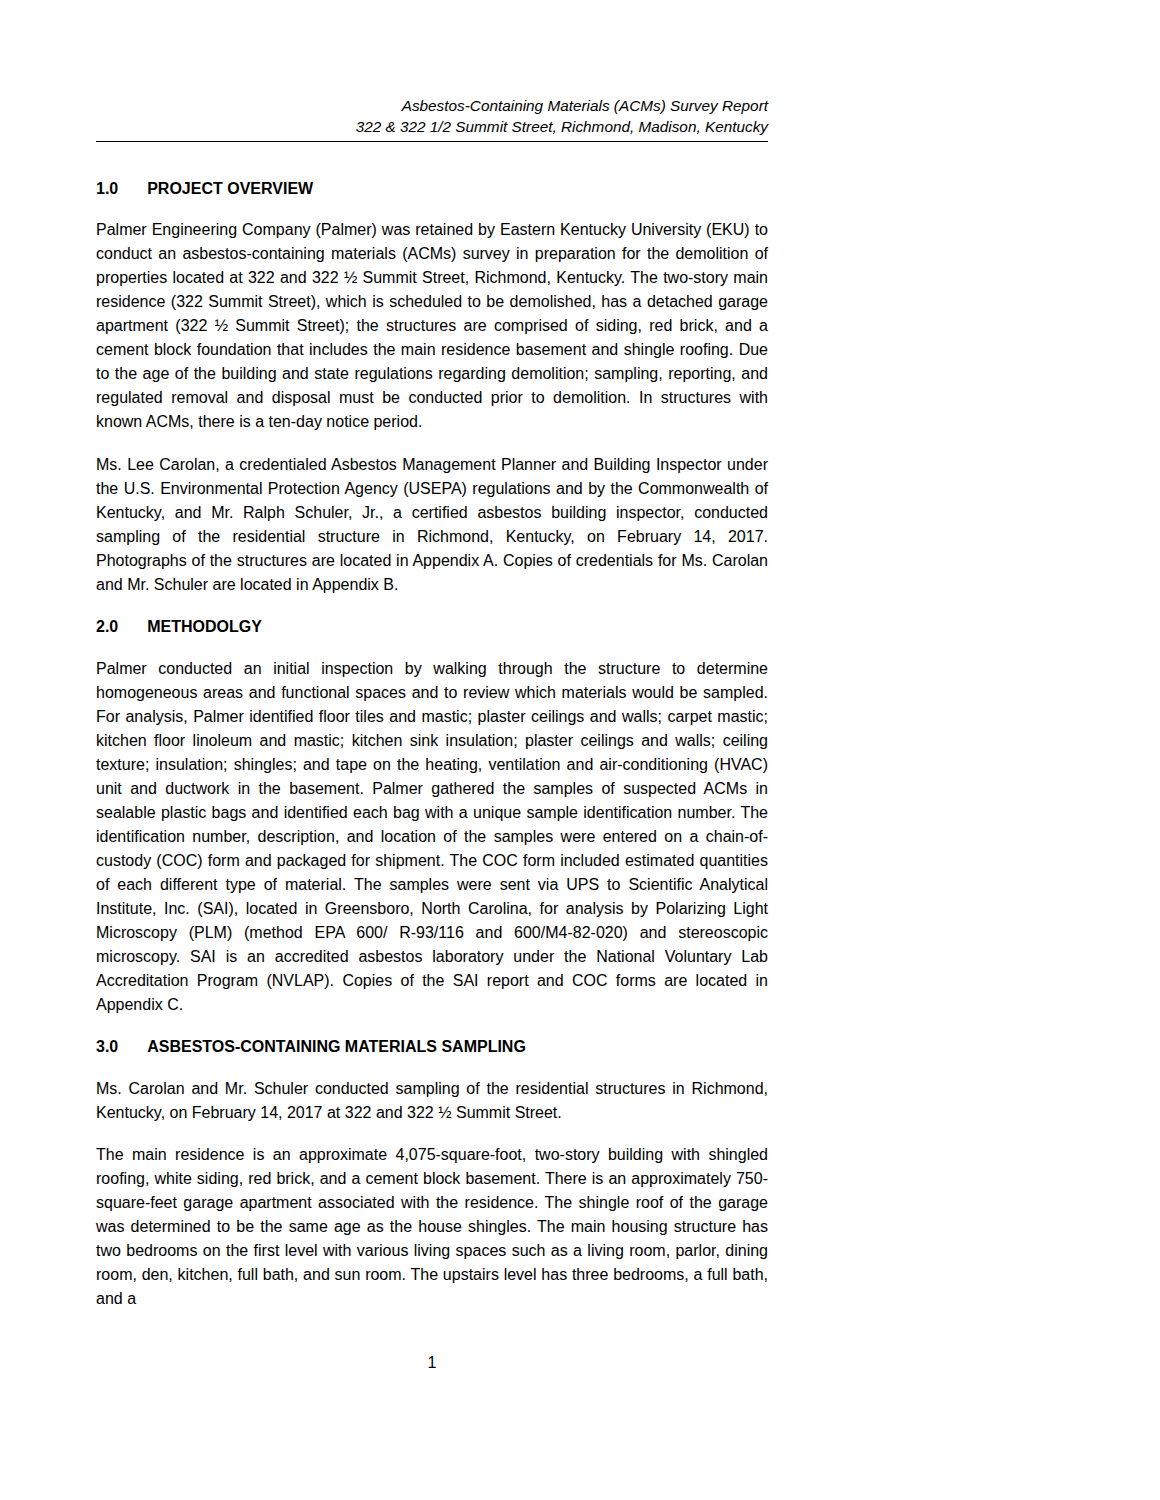Asbestos-Containing Materials (ACMs) Survey Report
322 & 322 1/2 Summit Street, Richmond, Madison, Kentucky
1.0 PROJECT OVERVIEW
Palmer Engineering Company (Palmer) was retained by Eastern Kentucky University (EKU) to conduct an asbestos-containing materials (ACMs) survey in preparation for the demolition of properties located at 322 and 322 ½ Summit Street, Richmond, Kentucky. The two-story main residence (322 Summit Street), which is scheduled to be demolished, has a detached garage apartment (322 ½ Summit Street); the structures are comprised of siding, red brick, and a cement block foundation that includes the main residence basement and shingle roofing. Due to the age of the building and state regulations regarding demolition; sampling, reporting, and regulated removal and disposal must be conducted prior to demolition. In structures with known ACMs, there is a ten-day notice period.
Ms. Lee Carolan, a credentialed Asbestos Management Planner and Building Inspector under the U.S. Environmental Protection Agency (USEPA) regulations and by the Commonwealth of Kentucky, and Mr. Ralph Schuler, Jr., a certified asbestos building inspector, conducted sampling of the residential structure in Richmond, Kentucky, on February 14, 2017. Photographs of the structures are located in Appendix A. Copies of credentials for Ms. Carolan and Mr. Schuler are located in Appendix B.
2.0 METHODOLGY
Palmer conducted an initial inspection by walking through the structure to determine homogeneous areas and functional spaces and to review which materials would be sampled. For analysis, Palmer identified floor tiles and mastic; plaster ceilings and walls; carpet mastic; kitchen floor linoleum and mastic; kitchen sink insulation; plaster ceilings and walls; ceiling texture; insulation; shingles; and tape on the heating, ventilation and air-conditioning (HVAC) unit and ductwork in the basement. Palmer gathered the samples of suspected ACMs in sealable plastic bags and identified each bag with a unique sample identification number. The identification number, description, and location of the samples were entered on a chain-of-custody (COC) form and packaged for shipment. The COC form included estimated quantities of each different type of material. The samples were sent via UPS to Scientific Analytical Institute, Inc. (SAI), located in Greensboro, North Carolina, for analysis by Polarizing Light Microscopy (PLM) (method EPA 600/ R-93/116 and 600/M4-82-020) and stereoscopic microscopy. SAI is an accredited asbestos laboratory under the National Voluntary Lab Accreditation Program (NVLAP). Copies of the SAI report and COC forms are located in Appendix C.
3.0 ASBESTOS-CONTAINING MATERIALS SAMPLING
Ms. Carolan and Mr. Schuler conducted sampling of the residential structures in Richmond, Kentucky, on February 14, 2017 at 322 and 322 ½ Summit Street.
The main residence is an approximate 4,075-square-foot, two-story building with shingled roofing, white siding, red brick, and a cement block basement. There is an approximately 750-square-feet garage apartment associated with the residence. The shingle roof of the garage was determined to be the same age as the house shingles. The main housing structure has two bedrooms on the first level with various living spaces such as a living room, parlor, dining room, den, kitchen, full bath, and sun room. The upstairs level has three bedrooms, a full bath, and a
1